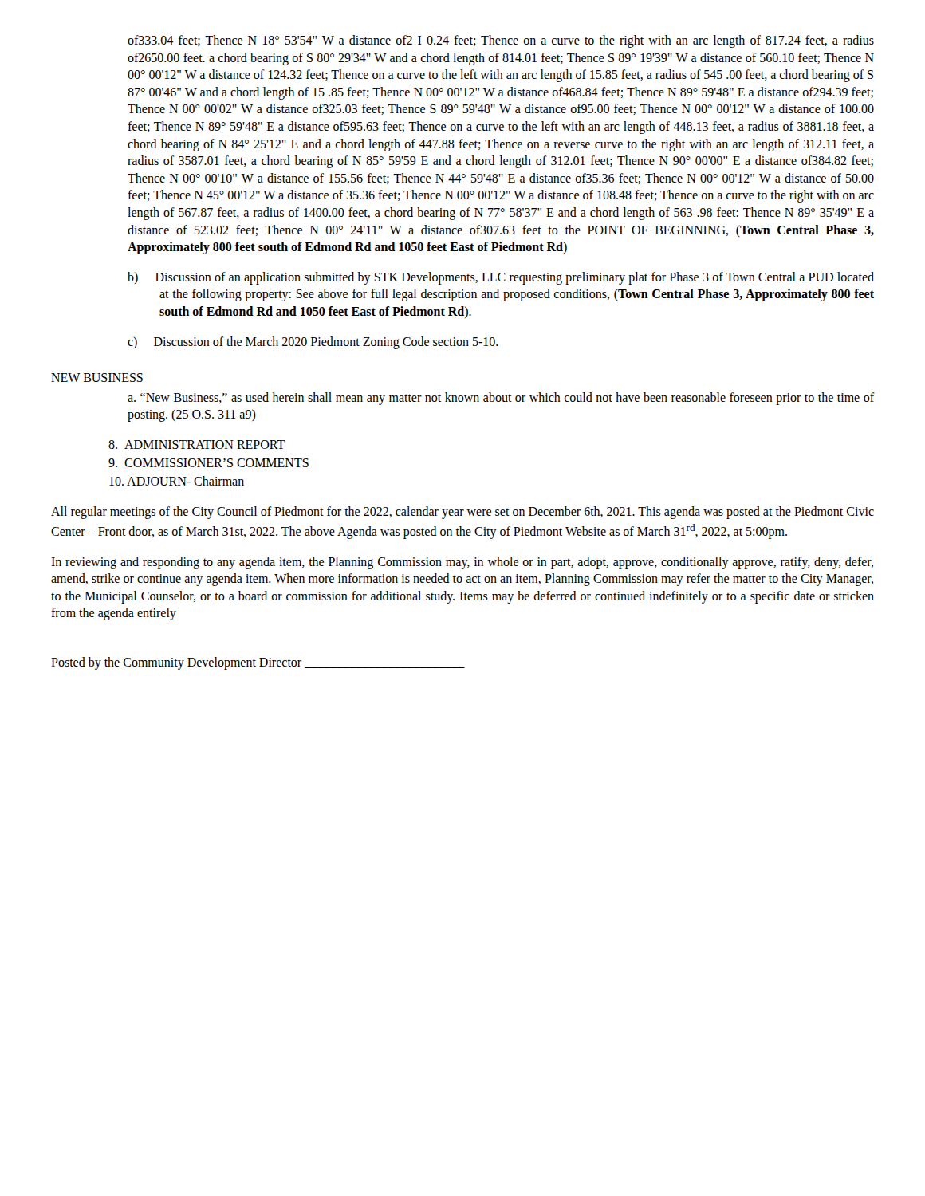of333.04 feet; Thence N 18° 53'54" W a distance of2 I 0.24 feet; Thence on a curve to the right with an arc length of 817.24 feet, a radius of2650.00 feet. a chord bearing of S 80° 29'34" W and a chord length of 814.01 feet; Thence S 89° 19'39" W a distance of 560.10 feet; Thence N 00° 00'12" W a distance of 124.32 feet; Thence on a curve to the left with an arc length of 15.85 feet, a radius of 545 .00 feet, a chord bearing of S 87° 00'46" W and a chord length of 15 .85 feet; Thence N 00° 00'12" W a distance of468.84 feet; Thence N 89° 59'48" E a distance of294.39 feet; Thence N 00° 00'02" W a distance of325.03 feet; Thence S 89° 59'48" W a distance of95.00 feet; Thence N 00° 00'12" W a distance of 100.00 feet; Thence N 89° 59'48" E a distance of595.63 feet; Thence on a curve to the left with an arc length of 448.13 feet, a radius of 3881.18 feet, a chord bearing of N 84° 25'12" E and a chord length of 447.88 feet; Thence on a reverse curve to the right with an arc length of 312.11 feet, a radius of 3587.01 feet, a chord bearing of N 85° 59'59 E and a chord length of 312.01 feet; Thence N 90° 00'00" E a distance of384.82 feet; Thence N 00° 00'10" W a distance of 155.56 feet; Thence N 44° 59'48" E a distance of35.36 feet; Thence N 00° 00'12" W a distance of 50.00 feet; Thence N 45° 00'12" W a distance of 35.36 feet; Thence N 00° 00'12" W a distance of 108.48 feet; Thence on a curve to the right with on arc length of 567.87 feet, a radius of 1400.00 feet, a chord bearing of N 77° 58'37" E and a chord length of 563 .98 feet: Thence N 89° 35'49" E a distance of 523.02 feet; Thence N 00° 24'11" W a distance of307.63 feet to the POINT OF BEGINNING, (Town Central Phase 3, Approximately 800 feet south of Edmond Rd and 1050 feet East of Piedmont Rd)
b) Discussion of an application submitted by STK Developments, LLC requesting preliminary plat for Phase 3 of Town Central a PUD located at the following property: See above for full legal description and proposed conditions, (Town Central Phase 3, Approximately 800 feet south of Edmond Rd and 1050 feet East of Piedmont Rd).
c) Discussion of the March 2020 Piedmont Zoning Code section 5-10.
NEW BUSINESS
a. “New Business,” as used herein shall mean any matter not known about or which could not have been reasonable foreseen prior to the time of posting. (25 O.S. 311 a9)
8. ADMINISTRATION REPORT
9. COMMISSIONER’S COMMENTS
10. ADJOURN- Chairman
All regular meetings of the City Council of Piedmont for the 2022, calendar year were set on December 6th, 2021. This agenda was posted at the Piedmont Civic Center – Front door, as of March 31st, 2022. The above Agenda was posted on the City of Piedmont Website as of March 31rd, 2022, at 5:00pm.
In reviewing and responding to any agenda item, the Planning Commission may, in whole or in part, adopt, approve, conditionally approve, ratify, deny, defer, amend, strike or continue any agenda item. When more information is needed to act on an item, Planning Commission may refer the matter to the City Manager, to the Municipal Counselor, or to a board or commission for additional study. Items may be deferred or continued indefinitely or to a specific date or stricken from the agenda entirely
Posted by the Community Development Director _________________________